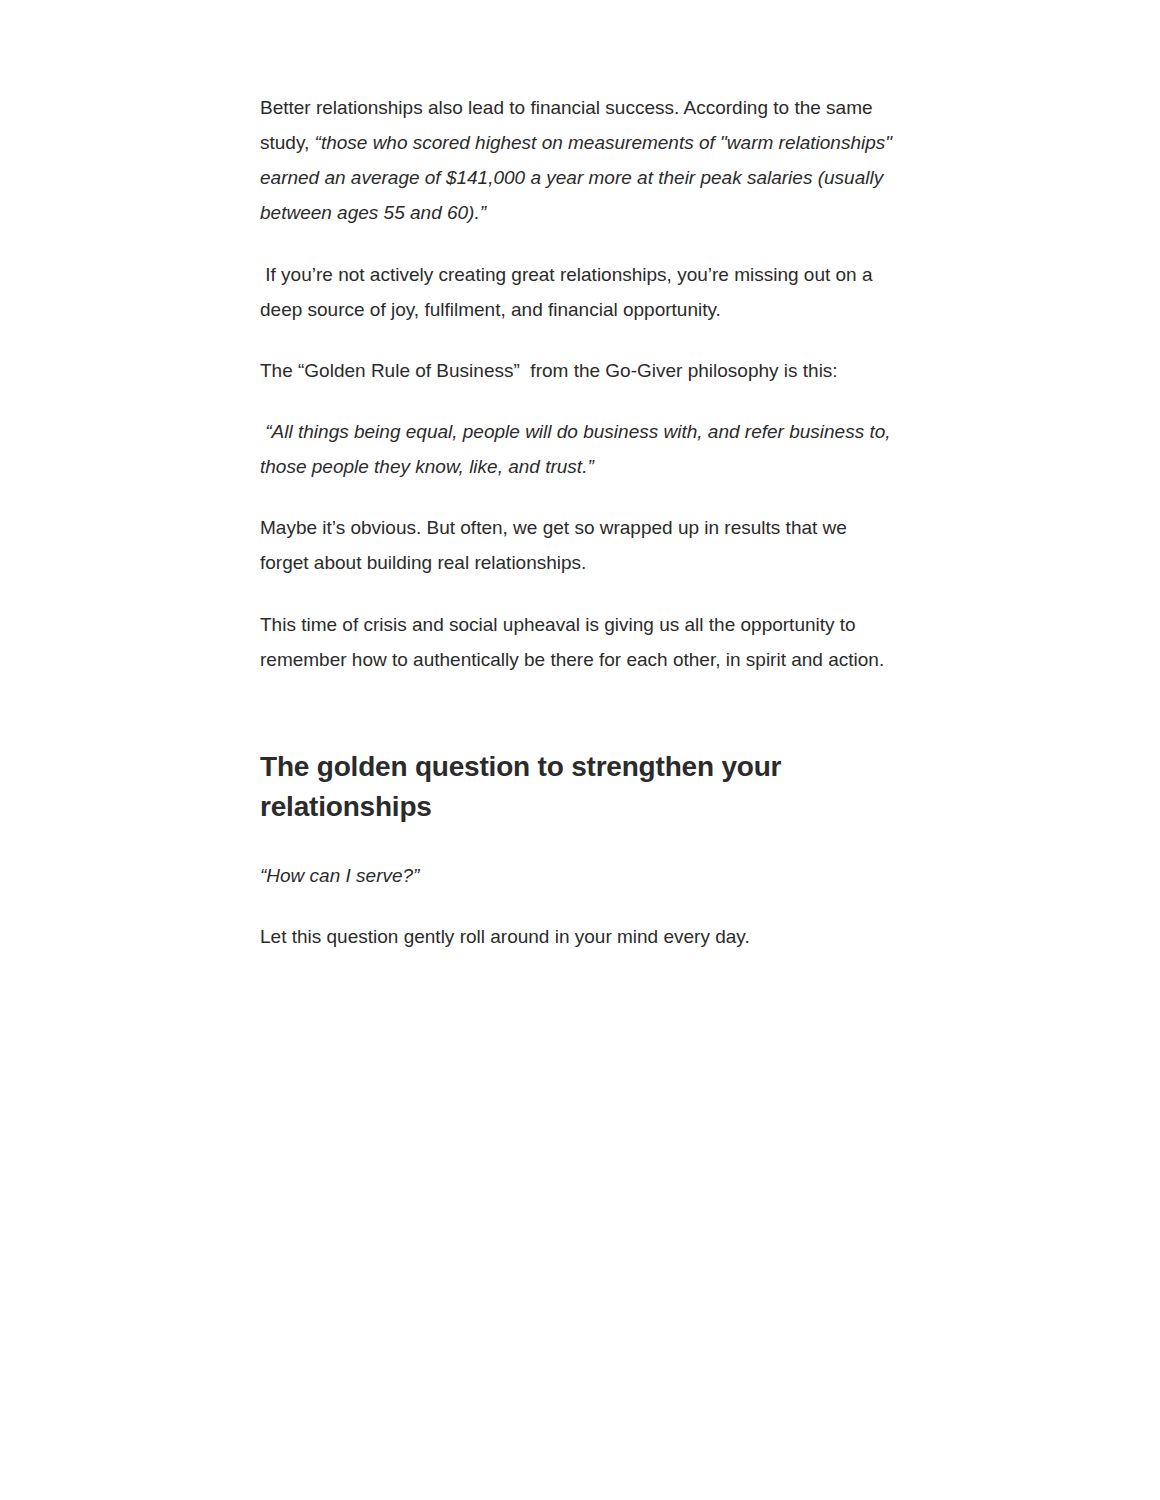Better relationships also lead to financial success. According to the same study, “those who scored highest on measurements of "warm relationships" earned an average of $141,000 a year more at their peak salaries (usually between ages 55 and 60).”
If you’re not actively creating great relationships, you’re missing out on a deep source of joy, fulfilment, and financial opportunity.
The “Golden Rule of Business” from the Go-Giver philosophy is this:
“All things being equal, people will do business with, and refer business to, those people they know, like, and trust.”
Maybe it’s obvious. But often, we get so wrapped up in results that we forget about building real relationships.
This time of crisis and social upheaval is giving us all the opportunity to remember how to authentically be there for each other, in spirit and action.
The golden question to strengthen your relationships
“How can I serve?”
Let this question gently roll around in your mind every day.